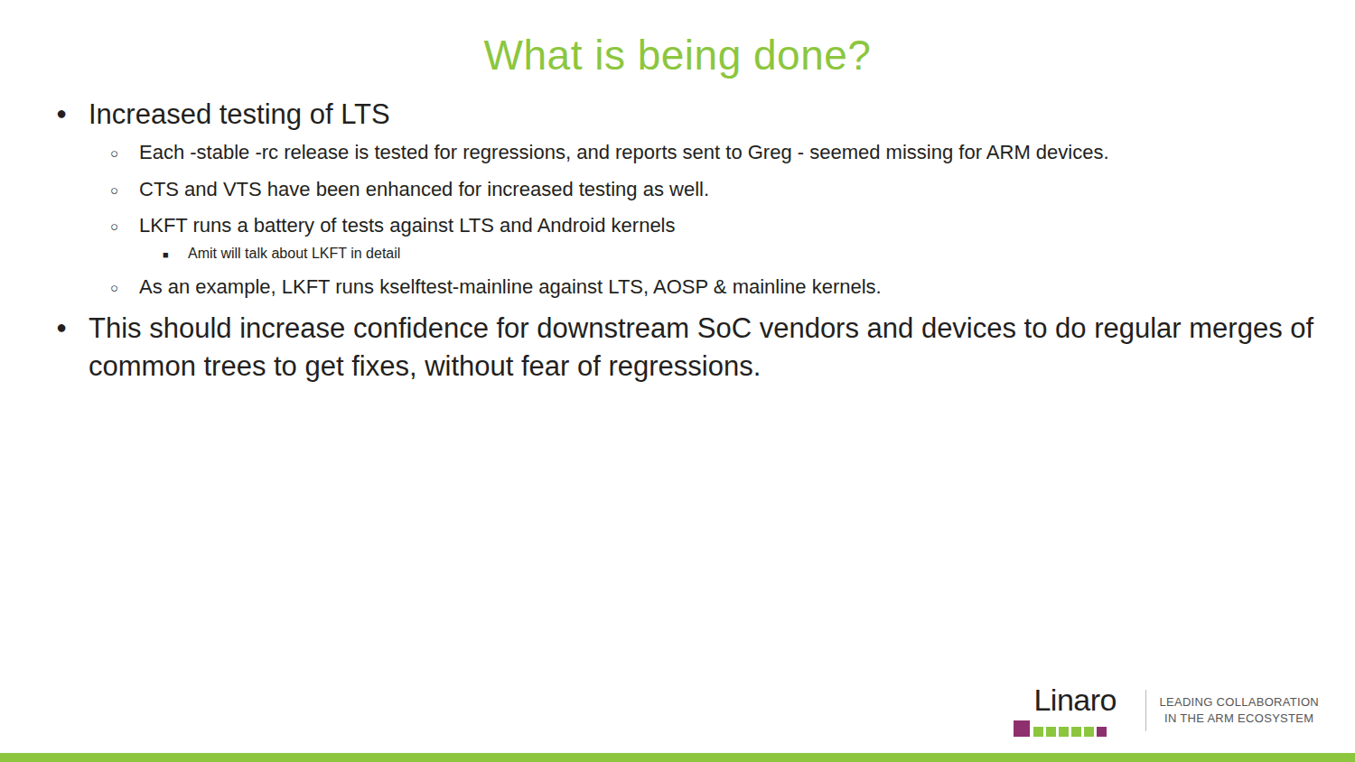What is being done?
Increased testing of LTS
Each -stable -rc release is tested for regressions, and reports sent to Greg - seemed missing for ARM devices.
CTS and VTS have been enhanced for increased testing as well.
LKFT runs a battery of tests against LTS and Android kernels
Amit will talk about LKFT in detail
As an example, LKFT runs kselftest-mainline against LTS, AOSP & mainline kernels.
This should increase confidence for downstream SoC vendors and devices to do regular merges of common trees to get fixes, without fear of regressions.
Linaro
LEADING COLLABORATION
IN THE ARM ECOSYSTEM